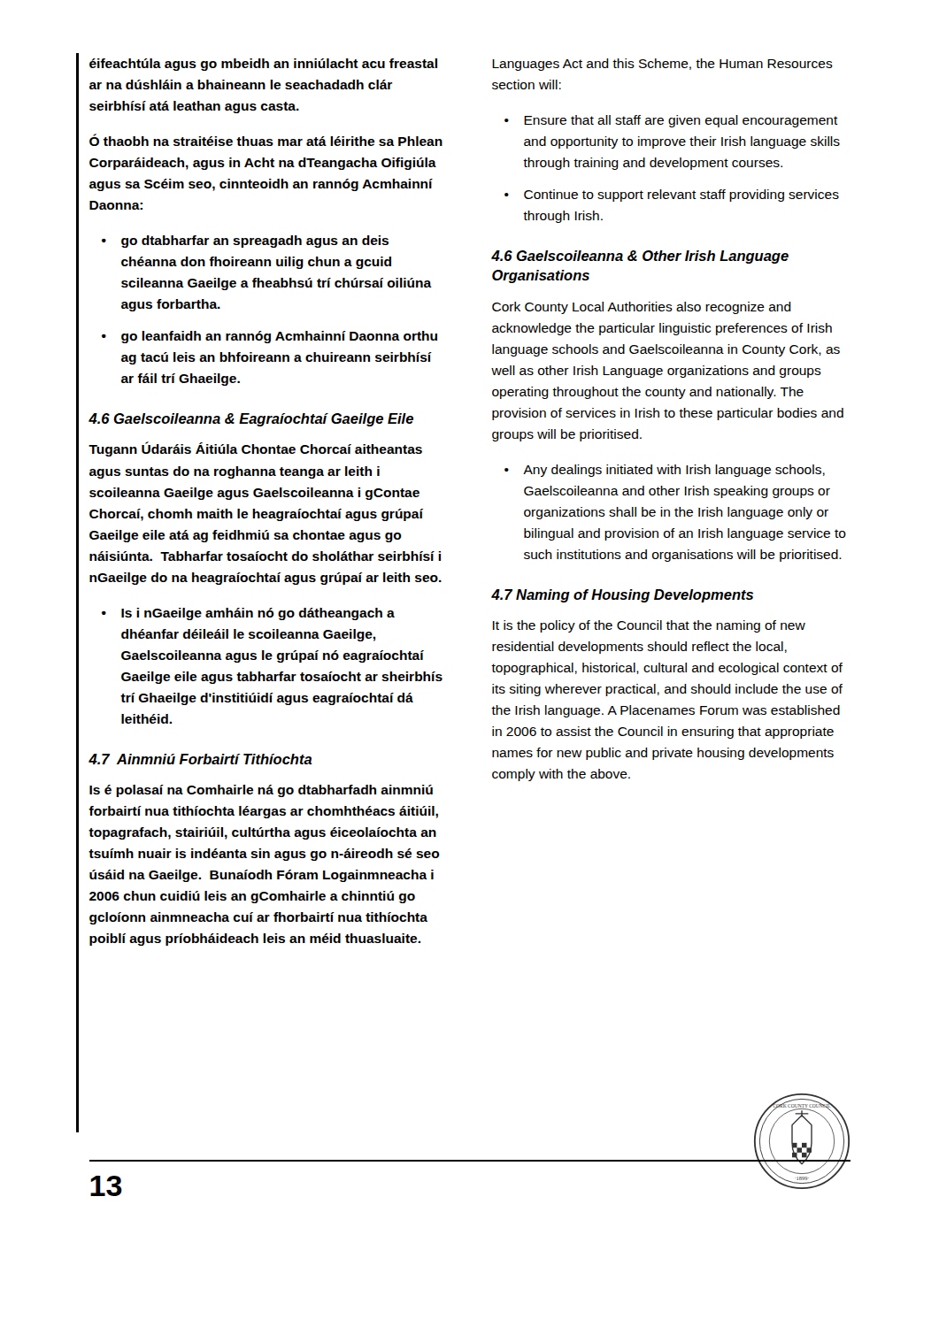éifeachtúla agus go mbeidh an inniúlacht acu freastal ar na dúshláin a bhaineann le seachadadh clár seirbhísí atá leathan agus casta.
Ó thaobh na straitéise thuas mar atá léirithe sa Phlean Corparáideach, agus in Acht na dTeangacha Oifigiúla agus sa Scéim seo, cinnteoidh an rannóg Acmhainní Daonna:
go dtabharfar an spreagadh agus an deis chéanna don fhoireann uilig chun a gcuid scileanna Gaeilge a fheabhsú trí chúrsaí oiliúna agus forbartha.
go leanfaidh an rannóg Acmhainní Daonna orthu ag tacú leis an bhfoireann a chuireann seirbhísí ar fáil trí Ghaeilge.
4.6 Gaelscoileanna & Eagraíochtaí Gaeilge Eile
Tugann Údaráis Áitiúla Chontae Chorcaí aitheantas agus suntas do na roghanna teanga ar leith i scoileanna Gaeilge agus Gaelscoileanna i gContae Chorcaí, chomh maith le heagraíochtaí agus grúpaí Gaeilge eile atá ag feidhmiú sa chontae agus go náisiúnta. Tabharfar tosaíocht do sholáthar seirbhísí i nGaeilge do na heagraíochtaí agus grúpaí ar leith seo.
Is i nGaeilge amháin nó go dátheangach a dhéanfar déileáil le scoileanna Gaeilge, Gaelscoileanna agus le grúpaí nó eagraíochtaí Gaeilge eile agus tabharfar tosaíocht ar sheirbhís trí Ghaeilge d'institiúidí agus eagraíochtaí dá leithéid.
4.7 Ainmniú Forbairtí Tithíochta
Is é polasaí na Comhairle ná go dtabharfadh ainmniú forbairtí nua tithíochta léargas ar chomhthéacs áitiúil, topagrafach, stairiúil, cultúrtha agus éiceolaíochta an tsuímh nuair is indéanta sin agus go n-áireodh sé seo úsáid na Gaeilge. Bunaíodh Fóram Logainmneacha i 2006 chun cuidiú leis an gComhairle a chinntiú go gcloíonn ainmneacha cuí ar fhorbairtí nua tithíochta poiblí agus príobháideach leis an méid thuasluaite.
Languages Act and this Scheme, the Human Resources section will:
Ensure that all staff are given equal encouragement and opportunity to improve their Irish language skills through training and development courses.
Continue to support relevant staff providing services through Irish.
4.6 Gaelscoileanna & Other Irish Language Organisations
Cork County Local Authorities also recognize and acknowledge the particular linguistic preferences of Irish language schools and Gaelscoileanna in County Cork, as well as other Irish Language organizations and groups operating throughout the county and nationally. The provision of services in Irish to these particular bodies and groups will be prioritised.
Any dealings initiated with Irish language schools, Gaelscoileanna and other Irish speaking groups or organizations shall be in the Irish language only or bilingual and provision of an Irish language service to such institutions and organisations will be prioritised.
4.7 Naming of Housing Developments
It is the policy of the Council that the naming of new residential developments should reflect the local, topographical, historical, cultural and ecological context of its siting wherever practical, and should include the use of the Irish language. A Placenames Forum was established in 2006 to assist the Council in ensuring that appropriate names for new public and private housing developments comply with the above.
CORK COUNTY COUNCIL ·1899·
13